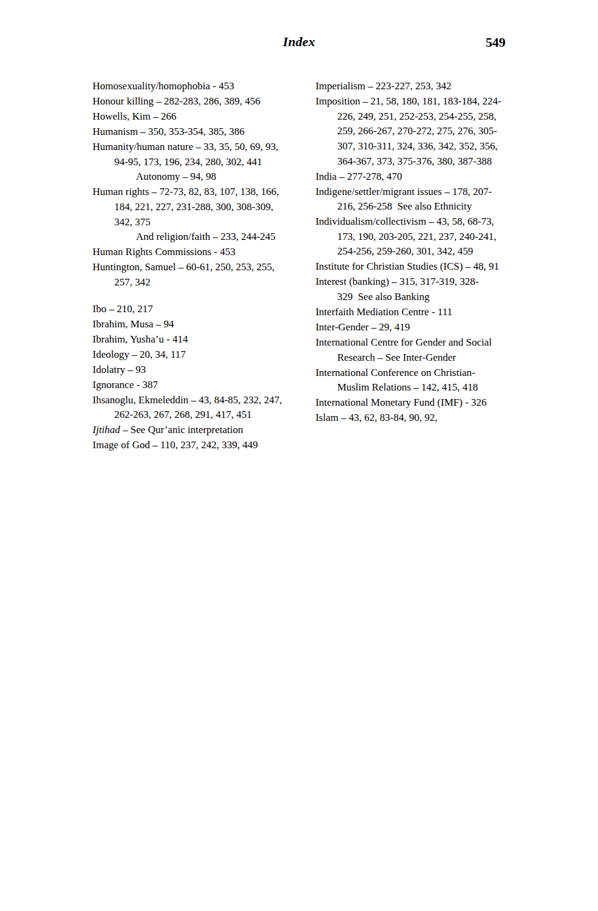Index 549
Homosexuality/homophobia - 453
Honour killing – 282-283, 286, 389, 456
Howells, Kim – 266
Humanism – 350, 353-354, 385, 386
Humanity/human nature – 33, 35, 50, 69, 93, 94-95, 173, 196, 234, 280, 302, 441
Autonomy – 94, 98
Human rights – 72-73, 82, 83, 107, 138, 166, 184, 221, 227, 231-288, 300, 308-309, 342, 375
And religion/faith – 233, 244-245
Human Rights Commissions - 453
Huntington, Samuel – 60-61, 250, 253, 255, 257, 342
Ibo – 210, 217
Ibrahim, Musa – 94
Ibrahim, Yusha’u - 414
Ideology – 20, 34, 117
Idolatry – 93
Ignorance - 387
Ihsanoglu, Ekmeleddin – 43, 84-85, 232, 247, 262-263, 267, 268, 291, 417, 451
Ijtihad – See Qur’anic interpretation
Image of God – 110, 237, 242, 339, 449
Imperialism – 223-227, 253, 342
Imposition – 21, 58, 180, 181, 183-184, 224-226, 249, 251, 252-253, 254-255, 258, 259, 266-267, 270-272, 275, 276, 305-307, 310-311, 324, 336, 342, 352, 356, 364-367, 373, 375-376, 380, 387-388
India – 277-278, 470
Indigene/settler/migrant issues – 178, 207-216, 256-258 See also Ethnicity
Individualism/collectivism – 43, 58, 68-73, 173, 190, 203-205, 221, 237, 240-241, 254-256, 259-260, 301, 342, 459
Institute for Christian Studies (ICS) – 48, 91
Interest (banking) – 315, 317-319, 328-329 See also Banking
Interfaith Mediation Centre - 111
Inter-Gender – 29, 419
International Centre for Gender and Social Research – See Inter-Gender
International Conference on Christian-Muslim Relations – 142, 415, 418
International Monetary Fund (IMF) - 326
Islam – 43, 62, 83-84, 90, 92,